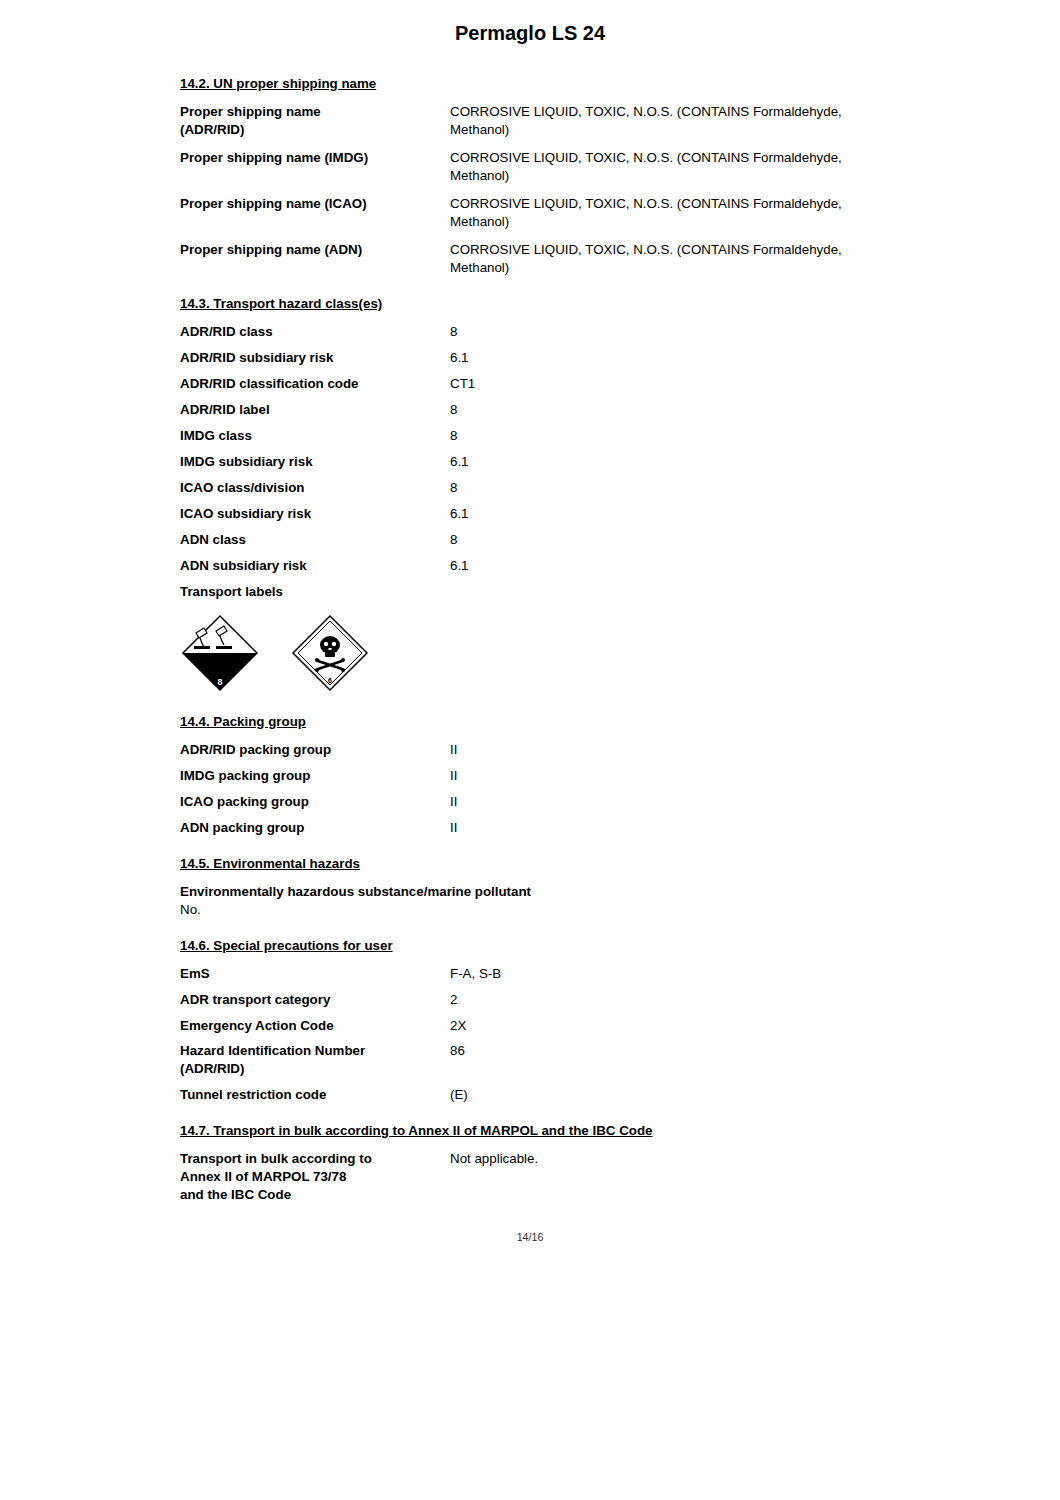Permaglo LS 24
14.2. UN proper shipping name
Proper shipping name
(ADR/RID)
CORROSIVE LIQUID, TOXIC, N.O.S. (CONTAINS Formaldehyde, Methanol)
Proper shipping name (IMDG)
CORROSIVE LIQUID, TOXIC, N.O.S. (CONTAINS Formaldehyde, Methanol)
Proper shipping name (ICAO)
CORROSIVE LIQUID, TOXIC, N.O.S. (CONTAINS Formaldehyde, Methanol)
Proper shipping name (ADN)
CORROSIVE LIQUID, TOXIC, N.O.S. (CONTAINS Formaldehyde, Methanol)
14.3. Transport hazard class(es)
ADR/RID class
8
ADR/RID subsidiary risk
6.1
ADR/RID classification code
CT1
ADR/RID label
8
IMDG class
8
IMDG subsidiary risk
6.1
ICAO class/division
8
ICAO subsidiary risk
6.1
ADN class
8
ADN subsidiary risk
6.1
Transport labels
8
6
14.4. Packing group
ADR/RID packing group
II
IMDG packing group
II
ICAO packing group
II
ADN packing group
II
14.5. Environmental hazards
Environmentally hazardous substance/marine pollutant
No.
14.6. Special precautions for user
EmS
F-A, S-B
ADR transport category
2
Emergency Action Code
2X
Hazard Identification Number
(ADR/RID)
86
Tunnel restriction code
(E)
14.7. Transport in bulk according to Annex II of MARPOL and the IBC Code
Transport in bulk according to
Annex II of MARPOL 73/78
and the IBC Code
Not applicable.
14/16